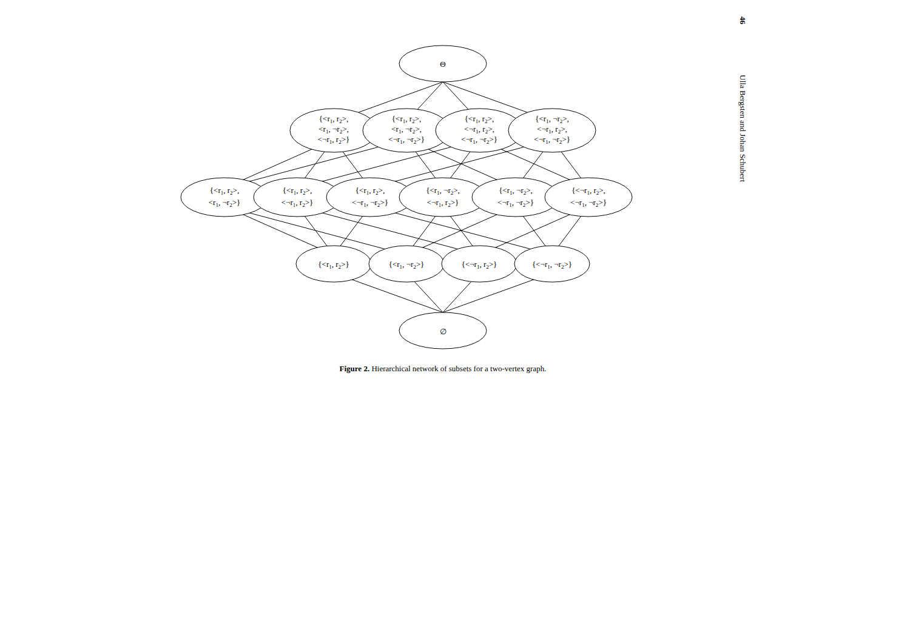46
Ulla Bergsten and Johan Schubert
Hierarchical network of subsets for a two-vertex graph Θ {<r1, r2>, <r1, ¬r2>, <¬r1, r2>} {<r1, r2>, <r1, ¬r2>, <¬r1, ¬r2>} {<r1, r2>, <¬r1, r2>, <¬r1, ¬r2>} {<r1, ¬r2>, <¬r1, r2>, <¬r1, ¬r2>} {<r1, r2>, <r1, ¬r2>} {<r1, r2>, <¬r1, r2>} {<r1, r2>, <¬r1, ¬r2>} {<r1, ¬r2>, <¬r1, r2>} {<r1, ¬r2>, <¬r1, ¬r2>} {<¬r1, r2>, <¬r1, ¬r2>} {<r1, r2>} {<r1, ¬r2>} {<¬r1, r2>} {<¬r1, ¬r2>} ∅
Figure 2. Hierarchical network of subsets for a two-vertex graph.